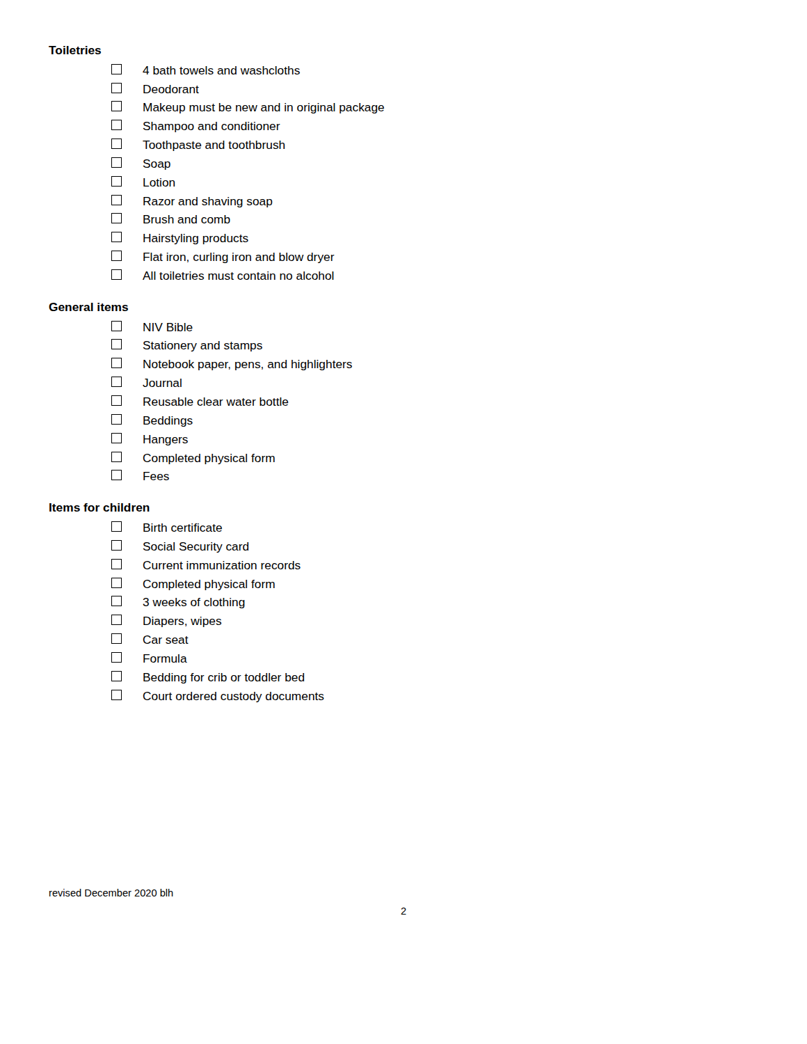Toiletries
4 bath towels and washcloths
Deodorant
Makeup must be new and in original package
Shampoo and conditioner
Toothpaste and toothbrush
Soap
Lotion
Razor and shaving soap
Brush and comb
Hairstyling products
Flat iron, curling iron and blow dryer
All toiletries must contain no alcohol
General items
NIV Bible
Stationery and stamps
Notebook paper, pens, and highlighters
Journal
Reusable clear water bottle
Beddings
Hangers
Completed physical form
Fees
Items for children
Birth certificate
Social Security card
Current immunization records
Completed physical form
3 weeks of clothing
Diapers, wipes
Car seat
Formula
Bedding for crib or toddler bed
Court ordered custody documents
revised December 2020 blh
2